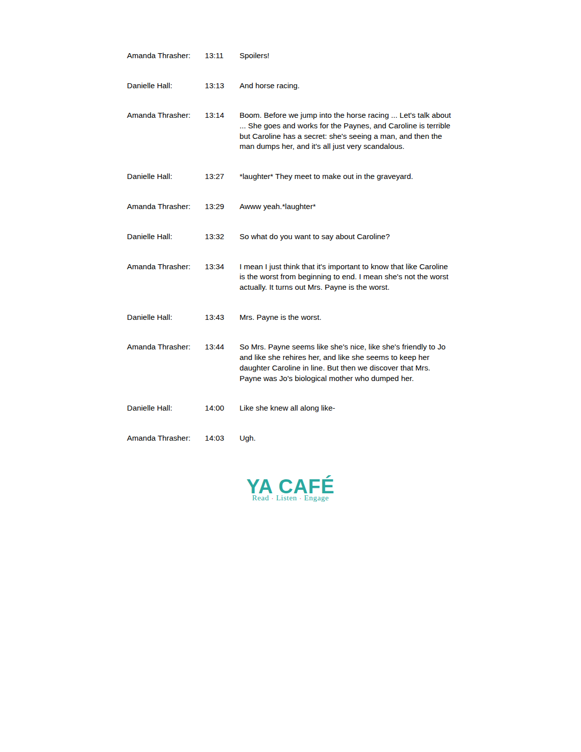Amanda Thrasher:
13:11
Spoilers!
Danielle Hall:
13:13
And horse racing.
Amanda Thrasher:
13:14
Boom. Before we jump into the horse racing ... Let's talk about ... She goes and works for the Paynes, and Caroline is terrible but Caroline has a secret: she's seeing a man, and then the man dumps her, and it's all just very scandalous.
Danielle Hall:
13:27
*laughter* They meet to make out in the graveyard.
Amanda Thrasher:
13:29
Awww yeah.*laughter*
Danielle Hall:
13:32
So what do you want to say about Caroline?
Amanda Thrasher:
13:34
I mean I just think that it's important to know that like Caroline is the worst from beginning to end. I mean she's not the worst actually. It turns out Mrs. Payne is the worst.
Danielle Hall:
13:43
Mrs. Payne is the worst.
Amanda Thrasher:
13:44
So Mrs. Payne seems like she's nice, like she's friendly to Jo and like she rehires her, and like she seems to keep her daughter Caroline in line. But then we discover that Mrs. Payne was Jo's biological mother who dumped her.
Danielle Hall:
14:00
Like she knew all along like-
Amanda Thrasher:
14:03
Ugh.
YA CAFÉ
Read · Listen · Engage